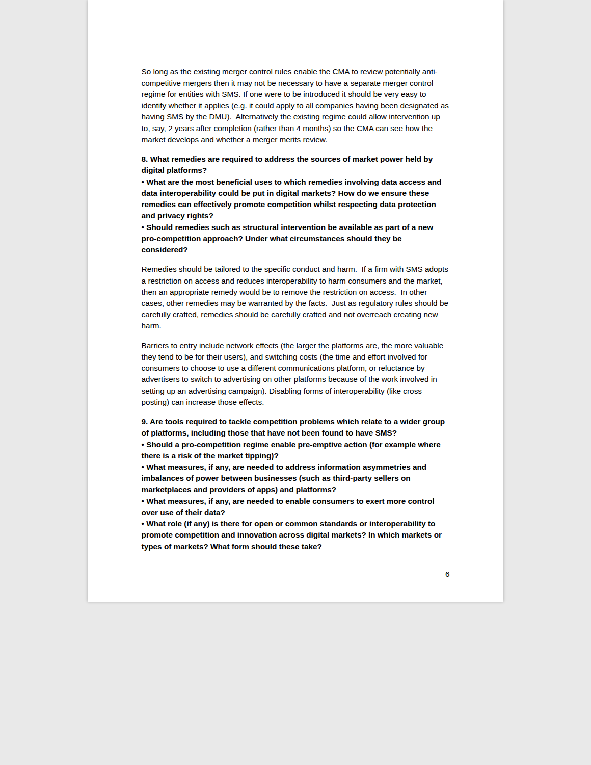So long as the existing merger control rules enable the CMA to review potentially anti-competitive mergers then it may not be necessary to have a separate merger control regime for entities with SMS. If one were to be introduced it should be very easy to identify whether it applies (e.g. it could apply to all companies having been designated as having SMS by the DMU). Alternatively the existing regime could allow intervention up to, say, 2 years after completion (rather than 4 months) so the CMA can see how the market develops and whether a merger merits review.
8. What remedies are required to address the sources of market power held by digital platforms? • What are the most beneficial uses to which remedies involving data access and data interoperability could be put in digital markets? How do we ensure these remedies can effectively promote competition whilst respecting data protection and privacy rights? • Should remedies such as structural intervention be available as part of a new pro-competition approach? Under what circumstances should they be considered?
Remedies should be tailored to the specific conduct and harm. If a firm with SMS adopts a restriction on access and reduces interoperability to harm consumers and the market, then an appropriate remedy would be to remove the restriction on access. In other cases, other remedies may be warranted by the facts. Just as regulatory rules should be carefully crafted, remedies should be carefully crafted and not overreach creating new harm.
Barriers to entry include network effects (the larger the platforms are, the more valuable they tend to be for their users), and switching costs (the time and effort involved for consumers to choose to use a different communications platform, or reluctance by advertisers to switch to advertising on other platforms because of the work involved in setting up an advertising campaign). Disabling forms of interoperability (like cross posting) can increase those effects.
9. Are tools required to tackle competition problems which relate to a wider group of platforms, including those that have not been found to have SMS? • Should a pro-competition regime enable pre-emptive action (for example where there is a risk of the market tipping)? • What measures, if any, are needed to address information asymmetries and imbalances of power between businesses (such as third-party sellers on marketplaces and providers of apps) and platforms? • What measures, if any, are needed to enable consumers to exert more control over use of their data? • What role (if any) is there for open or common standards or interoperability to promote competition and innovation across digital markets? In which markets or types of markets? What form should these take?
6